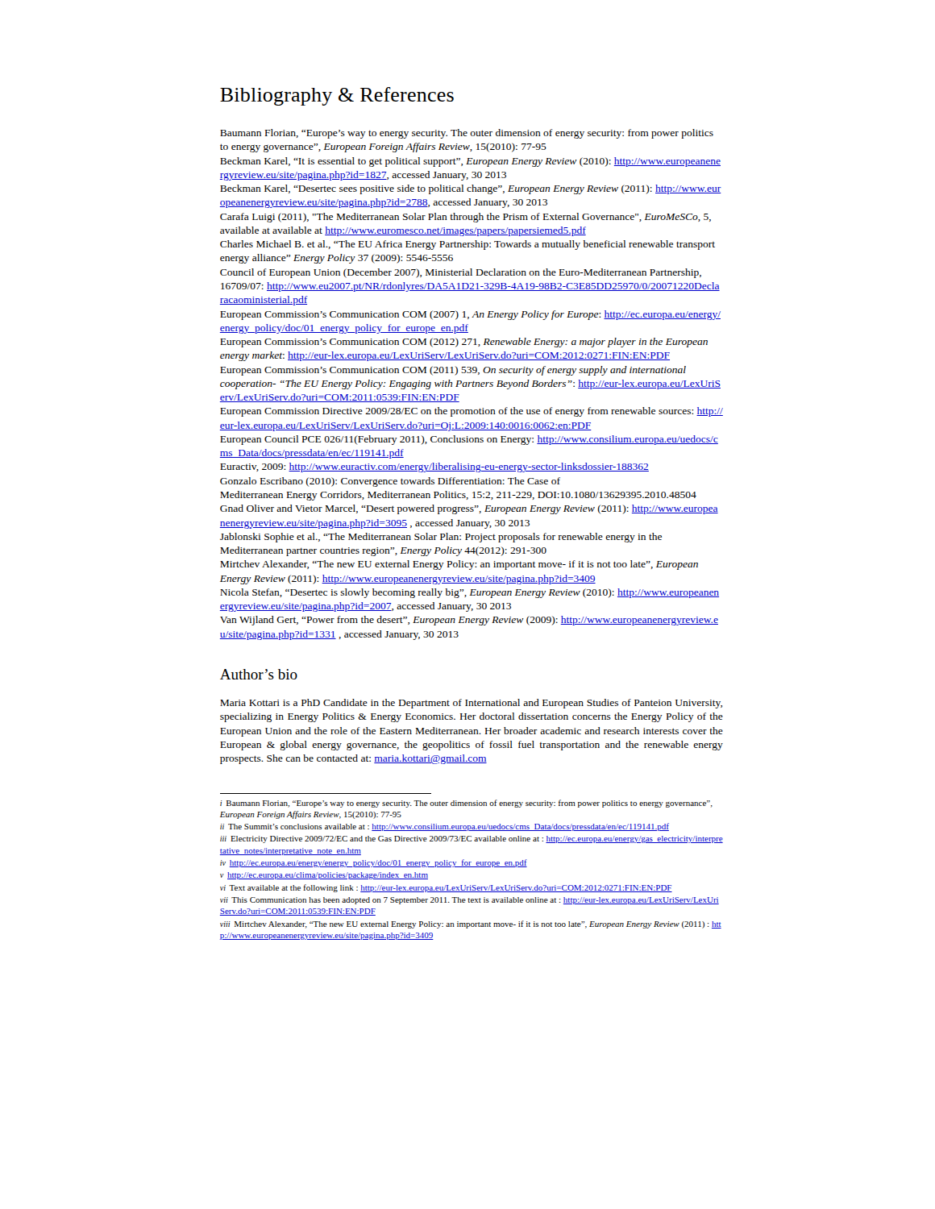Bibliography & References
Baumann Florian, “Europe’s way to energy security. The outer dimension of energy security: from power politics to energy governance”, European Foreign Affairs Review, 15(2010): 77-95
Beckman Karel, “It is essential to get political support”, European Energy Review (2010): http://www.europeanenergyreview.eu/site/pagina.php?id=1827, accessed January, 30 2013
Beckman Karel, “Desertec sees positive side to political change”, European Energy Review (2011): http://www.europeanenergyreview.eu/site/pagina.php?id=2788, accessed January, 30 2013
Carafa Luigi (2011), "The Mediterranean Solar Plan through the Prism of External Governance", EuroMeSCo, 5, available at available at http://www.euromesco.net/images/papers/papersiemed5.pdf
Charles Michael B. et al., “The EU Africa Energy Partnership: Towards a mutually beneficial renewable transport energy alliance” Energy Policy 37 (2009): 5546-5556
Council of European Union (December 2007), Ministerial Declaration on the Euro-Mediterranean Partnership, 16709/07: http://www.eu2007.pt/NR/rdonlyres/DA5A1D21-329B-4A19-98B2-C3E85DD25970/0/20071220Declaracaoministerial.pdf
European Commission’s Communication COM (2007) 1, An Energy Policy for Europe: http://ec.europa.eu/energy/energy_policy/doc/01_energy_policy_for_europe_en.pdf
European Commission’s Communication COM (2012) 271, Renewable Energy: a major player in the European energy market: http://eur-lex.europa.eu/LexUriServ/LexUriServ.do?uri=COM:2012:0271:FIN:EN:PDF
European Commission’s Communication COM (2011) 539, On security of energy supply and international cooperation- “The EU Energy Policy: Engaging with Partners Beyond Borders”: http://eur-lex.europa.eu/LexUriServ/LexUriServ.do?uri=COM:2011:0539:FIN:EN:PDF
European Commission Directive 2009/28/EC on the promotion of the use of energy from renewable sources: http://eur-lex.europa.eu/LexUriServ/LexUriServ.do?uri=Oj:L:2009:140:0016:0062:en:PDF
European Council PCE 026/11(February 2011), Conclusions on Energy: http://www.consilium.europa.eu/uedocs/cms_Data/docs/pressdata/en/ec/119141.pdf
Euractiv, 2009: http://www.euractiv.com/energy/liberalising-eu-energy-sector-linksdossier-188362
Gonzalo Escribano (2010): Convergence towards Differentiation: The Case of
Mediterranean Energy Corridors, Mediterranean Politics, 15:2, 211-229, DOI:10.1080/13629395.2010.48504
Gnad Oliver and Vietor Marcel, “Desert powered progress”, European Energy Review (2011): http://www.europeanenergyreview.eu/site/pagina.php?id=3095 , accessed January, 30 2013
Jablonski Sophie et al., “The Mediterranean Solar Plan: Project proposals for renewable energy in the Mediterranean partner countries region”, Energy Policy 44(2012): 291-300
Mirtchev Alexander, “The new EU external Energy Policy: an important move- if it is not too late”, European Energy Review (2011): http://www.europeanenergyreview.eu/site/pagina.php?id=3409
Nicola Stefan, “Desertec is slowly becoming really big”, European Energy Review (2010): http://www.europeanenergyreview.eu/site/pagina.php?id=2007, accessed January, 30 2013
Van Wijland Gert, “Power from the desert”, European Energy Review (2009): http://www.europeanenergyreview.eu/site/pagina.php?id=1331 , accessed January, 30 2013
Author’s bio
Maria Kottari is a PhD Candidate in the Department of International and European Studies of Panteion University, specializing in Energy Politics & Energy Economics. Her doctoral dissertation concerns the Energy Policy of the European Union and the role of the Eastern Mediterranean. Her broader academic and research interests cover the European & global energy governance, the geopolitics of fossil fuel transportation and the renewable energy prospects. She can be contacted at: maria.kottari@gmail.com
i Baumann Florian, “Europe’s way to energy security. The outer dimension of energy security: from power politics to energy governance”, European Foreign Affairs Review, 15(2010): 77-95
ii The Summit’s conclusions available at : http://www.consilium.europa.eu/uedocs/cms_Data/docs/pressdata/en/ec/119141.pdf
iii Electricity Directive 2009/72/EC and the Gas Directive 2009/73/EC available online at : http://ec.europa.eu/energy/gas_electricity/interpretative_notes/interpretative_note_en.htm
iv http://ec.europa.eu/energy/energy_policy/doc/01_energy_policy_for_europe_en.pdf
v http://ec.europa.eu/clima/policies/package/index_en.htm
vi Text available at the following link : http://eur-lex.europa.eu/LexUriServ/LexUriServ.do?uri=COM:2012:0271:FIN:EN:PDF
vii This Communication has been adopted on 7 September 2011. The text is available online at : http://eur-lex.europa.eu/LexUriServ/LexUriServ.do?uri=COM:2011:0539:FIN:EN:PDF
viii Mirtchev Alexander, “The new EU external Energy Policy: an important move- if it is not too late”, European Energy Review (2011) : http://www.europeanenergyreview.eu/site/pagina.php?id=3409